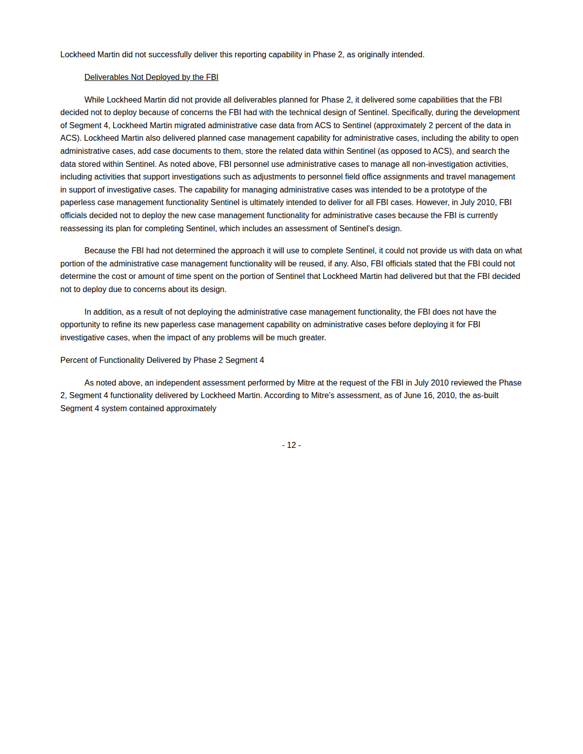Lockheed Martin did not successfully deliver this reporting capability in Phase 2, as originally intended.
Deliverables Not Deployed by the FBI
While Lockheed Martin did not provide all deliverables planned for Phase 2, it delivered some capabilities that the FBI decided not to deploy because of concerns the FBI had with the technical design of Sentinel. Specifically, during the development of Segment 4, Lockheed Martin migrated administrative case data from ACS to Sentinel (approximately 2 percent of the data in ACS). Lockheed Martin also delivered planned case management capability for administrative cases, including the ability to open administrative cases, add case documents to them, store the related data within Sentinel (as opposed to ACS), and search the data stored within Sentinel. As noted above, FBI personnel use administrative cases to manage all non-investigation activities, including activities that support investigations such as adjustments to personnel field office assignments and travel management in support of investigative cases. The capability for managing administrative cases was intended to be a prototype of the paperless case management functionality Sentinel is ultimately intended to deliver for all FBI cases. However, in July 2010, FBI officials decided not to deploy the new case management functionality for administrative cases because the FBI is currently reassessing its plan for completing Sentinel, which includes an assessment of Sentinel's design.
Because the FBI had not determined the approach it will use to complete Sentinel, it could not provide us with data on what portion of the administrative case management functionality will be reused, if any. Also, FBI officials stated that the FBI could not determine the cost or amount of time spent on the portion of Sentinel that Lockheed Martin had delivered but that the FBI decided not to deploy due to concerns about its design.
In addition, as a result of not deploying the administrative case management functionality, the FBI does not have the opportunity to refine its new paperless case management capability on administrative cases before deploying it for FBI investigative cases, when the impact of any problems will be much greater.
Percent of Functionality Delivered by Phase 2 Segment 4
As noted above, an independent assessment performed by Mitre at the request of the FBI in July 2010 reviewed the Phase 2, Segment 4 functionality delivered by Lockheed Martin. According to Mitre's assessment, as of June 16, 2010, the as-built Segment 4 system contained approximately
- 12 -